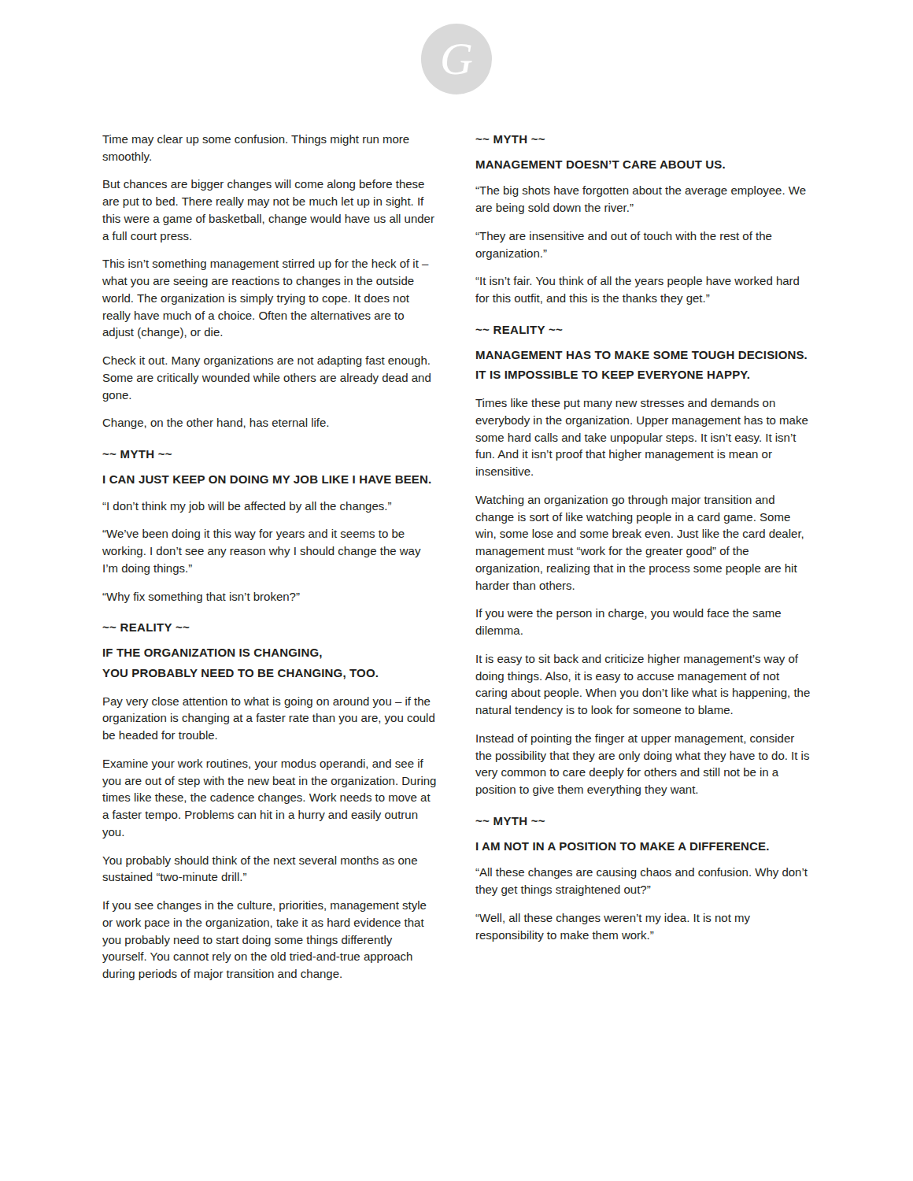G
Time may clear up some confusion. Things might run more smoothly.
But chances are bigger changes will come along before these are put to bed. There really may not be much let up in sight. If this were a game of basketball, change would have us all under a full court press.
This isn’t something management stirred up for the heck of it – what you are seeing are reactions to changes in the outside world. The organization is simply trying to cope. It does not really have much of a choice. Often the alternatives are to adjust (change), or die.
Check it out. Many organizations are not adapting fast enough. Some are critically wounded while others are already dead and gone.
Change, on the other hand, has eternal life.
~~ MYTH ~~
I CAN JUST KEEP ON DOING MY JOB LIKE I HAVE BEEN.
“I don’t think my job will be affected by all the changes.”
“We’ve been doing it this way for years and it seems to be working. I don’t see any reason why I should change the way I’m doing things.”
“Why fix something that isn’t broken?”
~~ REALITY ~~
IF THE ORGANIZATION IS CHANGING,
YOU PROBABLY NEED TO BE CHANGING, TOO.
Pay very close attention to what is going on around you – if the organization is changing at a faster rate than you are, you could be headed for trouble.
Examine your work routines, your modus operandi, and see if you are out of step with the new beat in the organization. During times like these, the cadence changes. Work needs to move at a faster tempo. Problems can hit in a hurry and easily outrun you.
You probably should think of the next several months as one sustained “two-minute drill.”
If you see changes in the culture, priorities, management style or work pace in the organization, take it as hard evidence that you probably need to start doing some things differently yourself. You cannot rely on the old tried-and-true approach during periods of major transition and change.
~~ MYTH ~~
MANAGEMENT DOESN’T CARE ABOUT US.
“The big shots have forgotten about the average employee. We are being sold down the river.”
“They are insensitive and out of touch with the rest of the organization.”
“It isn’t fair. You think of all the years people have worked hard for this outfit, and this is the thanks they get.”
~~ REALITY ~~
MANAGEMENT HAS TO MAKE SOME TOUGH DECISIONS.
IT IS IMPOSSIBLE TO KEEP EVERYONE HAPPY.
Times like these put many new stresses and demands on everybody in the organization. Upper management has to make some hard calls and take unpopular steps. It isn’t easy. It isn’t fun. And it isn’t proof that higher management is mean or insensitive.
Watching an organization go through major transition and change is sort of like watching people in a card game. Some win, some lose and some break even. Just like the card dealer, management must “work for the greater good” of the organization, realizing that in the process some people are hit harder than others.
If you were the person in charge, you would face the same dilemma.
It is easy to sit back and criticize higher management’s way of doing things. Also, it is easy to accuse management of not caring about people. When you don’t like what is happening, the natural tendency is to look for someone to blame.
Instead of pointing the finger at upper management, consider the possibility that they are only doing what they have to do. It is very common to care deeply for others and still not be in a position to give them everything they want.
~~ MYTH ~~
I AM NOT IN A POSITION TO MAKE A DIFFERENCE.
“All these changes are causing chaos and confusion. Why don’t they get things straightened out?”
“Well, all these changes weren’t my idea. It is not my responsibility to make them work.”